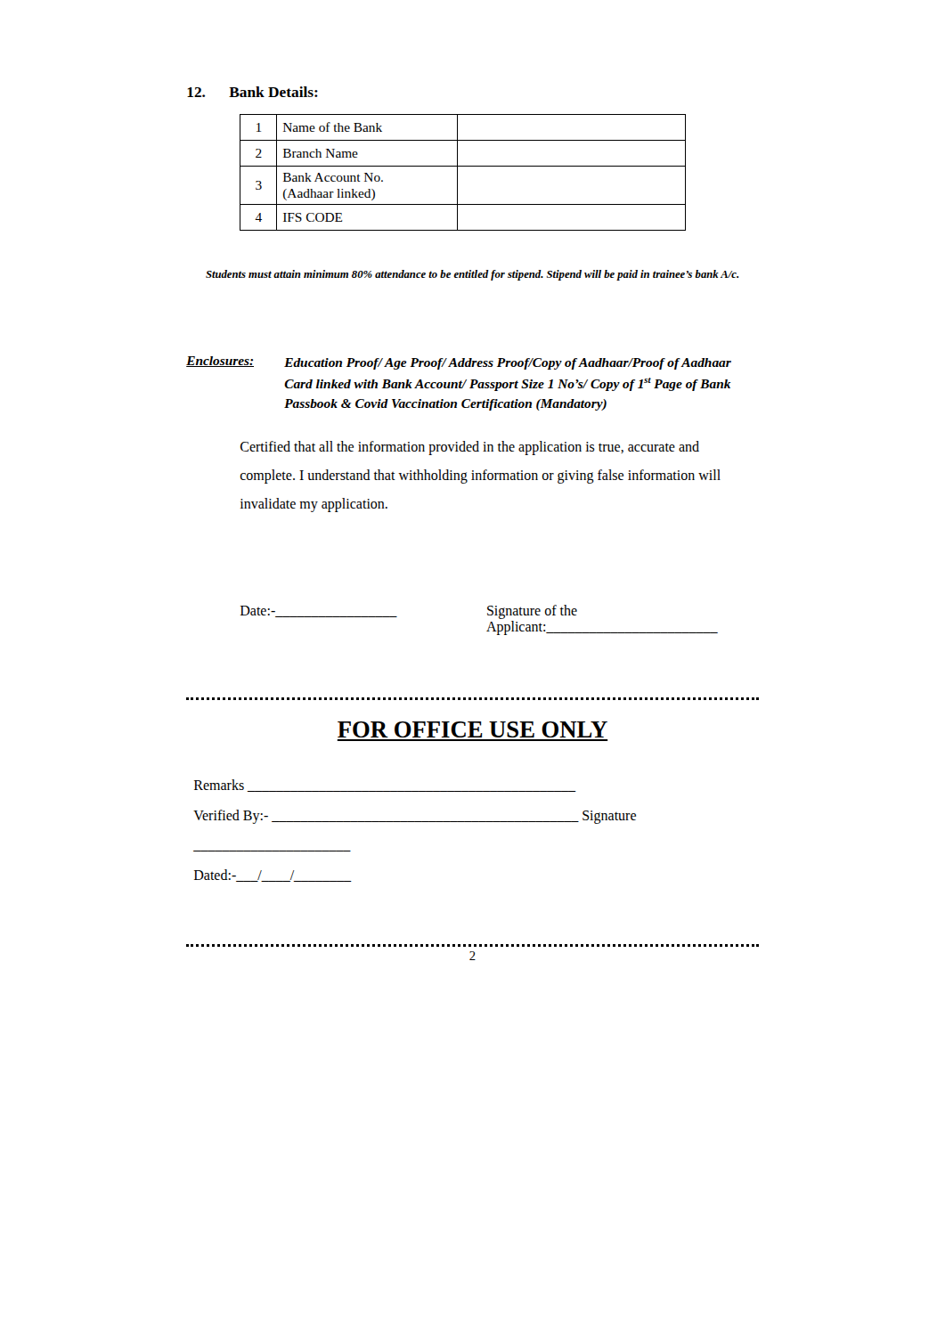12. Bank Details:
| 1 | Name of the Bank | |
| 2 | Branch Name | |
| 3 | Bank Account No. (Aadhaar linked) | |
| 4 | IFS CODE | |
Students must attain minimum 80% attendance to be entitled for stipend. Stipend will be paid in trainee’s bank A/c.
Enclosures: Education Proof/ Age Proof/ Address Proof/Copy of Aadhaar/Proof of Aadhaar Card linked with Bank Account/ Passport Size 1 No’s/ Copy of 1st Page of Bank Passbook & Covid Vaccination Certification (Mandatory)
Certified that all the information provided in the application is true, accurate and complete. I understand that withholding information or giving false information will invalidate my application.
Date:-_________________
Signature of the Applicant:________________________
FOR OFFICE USE ONLY
Remarks ______________________________________________ Verified By:- ___________________________________________ Signature ______________________ Dated:-___/____/________
2